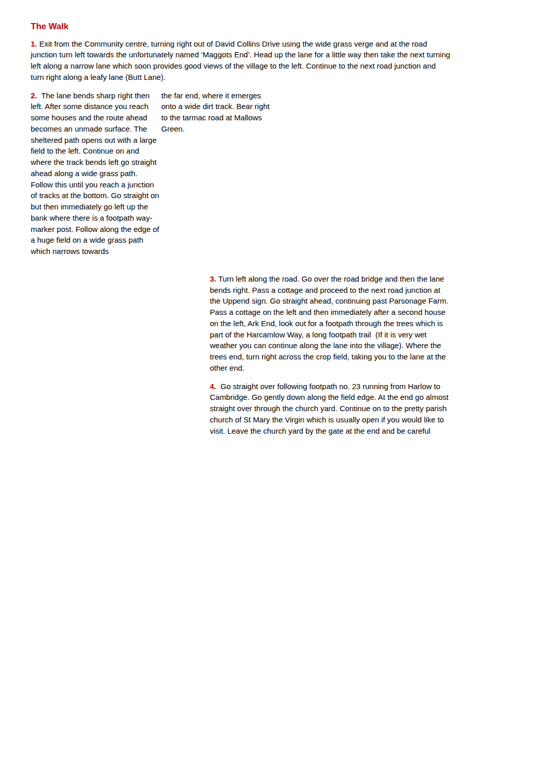The Walk
1. Exit from the Community centre, turning right out of David Collins Drive using the wide grass verge and at the road junction turn left towards the unfortunately named ‘Maggots End’. Head up the lane for a little way then take the next turning left along a narrow lane which soon provides good views of the village to the left. Continue to the next road junction and turn right along a leafy lane (Butt Lane).
2. The lane bends sharp right then left. After some distance you reach some houses and the route ahead becomes an unmade surface. The sheltered path opens out with a large field to the left. Continue on and where the track bends left go straight ahead along a wide grass path. Follow this until you reach a junction of tracks at the bottom. Go straight on but then immediately go left up the bank where there is a footpath way-marker post. Follow along the edge of a huge field on a wide grass path which narrows towards
the far end, where it emerges onto a wide dirt track. Bear right to the tarmac road at Mallows Green.
3. Turn left along the road. Go over the road bridge and then the lane bends right. Pass a cottage and proceed to the next road junction at the Uppend sign. Go straight ahead, continuing past Parsonage Farm. Pass a cottage on the left and then immediately after a second house on the left, Ark End, look out for a footpath through the trees which is part of the Harcamlow Way, a long footpath trail (If it is very wet weather you can continue along the lane into the village). Where the trees end, turn right across the crop field, taking you to the lane at the other end.
4. Go straight over following footpath no. 23 running from Harlow to Cambridge. Go gently down along the field edge. At the end go almost straight over through the church yard. Continue on to the pretty parish church of St Mary the Virgin which is usually open if you would like to visit. Leave the church yard by the gate at the end and be careful